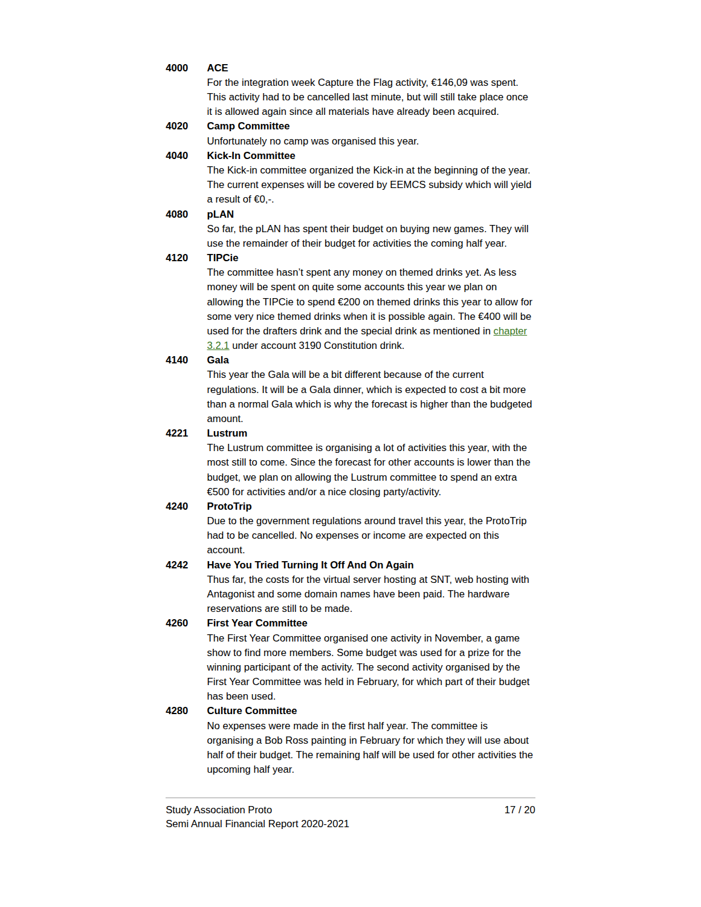4000 ACE
For the integration week Capture the Flag activity, €146,09 was spent. This activity had to be cancelled last minute, but will still take place once it is allowed again since all materials have already been acquired.
4020 Camp Committee
Unfortunately no camp was organised this year.
4040 Kick-In Committee
The Kick-in committee organized the Kick-in at the beginning of the year. The current expenses will be covered by EEMCS subsidy which will yield a result of €0,-.
4080 pLAN
So far, the pLAN has spent their budget on buying new games. They will use the remainder of their budget for activities the coming half year.
4120 TIPCie
The committee hasn’t spent any money on themed drinks yet. As less money will be spent on quite some accounts this year we plan on allowing the TIPCie to spend €200 on themed drinks this year to allow for some very nice themed drinks when it is possible again. The €400 will be used for the drafters drink and the special drink as mentioned in chapter 3.2.1 under account 3190 Constitution drink.
4140 Gala
This year the Gala will be a bit different because of the current regulations. It will be a Gala dinner, which is expected to cost a bit more than a normal Gala which is why the forecast is higher than the budgeted amount.
4221 Lustrum
The Lustrum committee is organising a lot of activities this year, with the most still to come. Since the forecast for other accounts is lower than the budget, we plan on allowing the Lustrum committee to spend an extra €500 for activities and/or a nice closing party/activity.
4240 ProtoTrip
Due to the government regulations around travel this year, the ProtoTrip had to be cancelled. No expenses or income are expected on this account.
4242 Have You Tried Turning It Off And On Again
Thus far, the costs for the virtual server hosting at SNT, web hosting with Antagonist and some domain names have been paid. The hardware reservations are still to be made.
4260 First Year Committee
The First Year Committee organised one activity in November, a game show to find more members. Some budget was used for a prize for the winning participant of the activity. The second activity organised by the First Year Committee was held in February, for which part of their budget has been used.
4280 Culture Committee
No expenses were made in the first half year. The committee is organising a Bob Ross painting in February for which they will use about half of their budget. The remaining half will be used for other activities the upcoming half year.
Study Association Proto
Semi Annual Financial Report 2020-2021
17 / 20